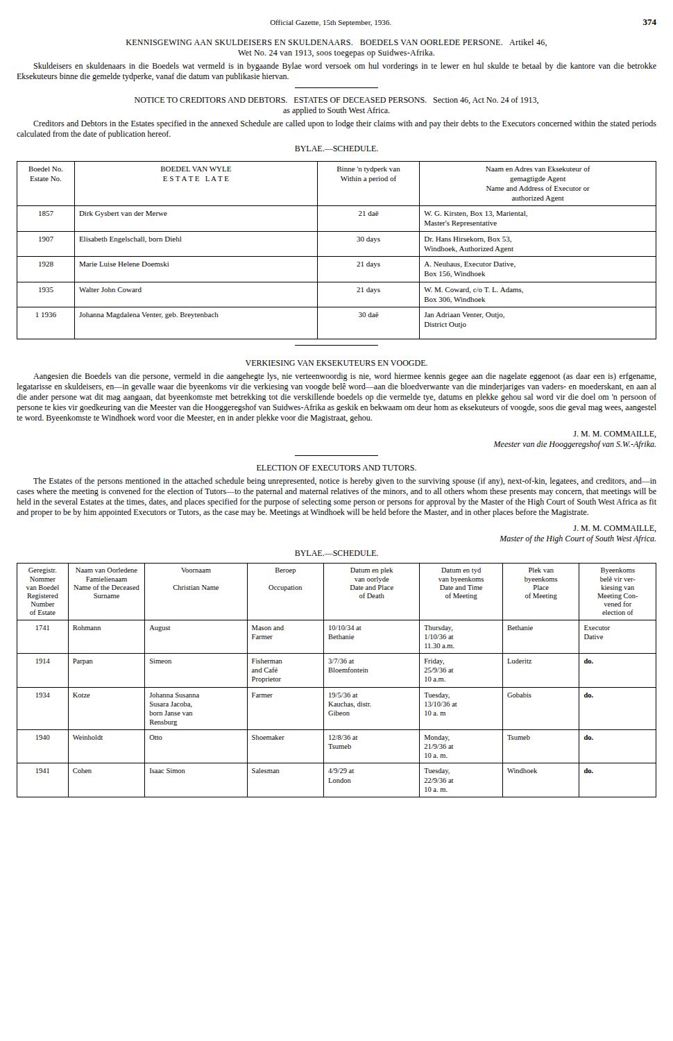Official Gazette, 15th September, 1936.
374
KENNISGEWING AAN SKULDEISERS EN SKULDENAARS. BOEDELS VAN OORLEDE PERSONE. Artikel 46,
Wet No. 24 van 1913, soos toegepas op Suidwes-Afrika.
Skuldeisers en skuldenaars in die Boedels wat vermeld is in bygaande Bylae word versoek om hul vorderings in te lewer en hul skulde te betaal by die kantore van die betrokke Eksekuteurs binne die gemelde tydperke, vanaf die datum van publikasie hiervan.
NOTICE TO CREDITORS AND DEBTORS. ESTATES OF DECEASED PERSONS. Section 46, Act No. 24 of 1913,
as applied to South West Africa.
Creditors and Debtors in the Estates specified in the annexed Schedule are called upon to lodge their claims with and pay their debts to the Executors concerned within the stated periods calculated from the date of publication hereof.
BYLAE.—SCHEDULE.
| Boedel No. Estate No. | BOEDEL VAN WYLE E S T A T E L A T E | Binne 'n tydperk van Within a period of | Naam en Adres van Eksekuteur of gemagtigde Agent Name and Address of Executor or authorized Agent |
| --- | --- | --- | --- |
| 1857 | Dirk Gysbert van der Merwe | 21 daë | W. G. Kirsten, Box 13, Mariental, Master's Representative |
| 1907 | Elisabeth Engelschall, born Diehl | 30 days | Dr. Hans Hirsekorn, Box 53, Windhoek, Authorized Agent |
| 1928 | Marie Luise Helene Doemski | 21 days | A. Neuhaus, Executor Dative, Box 156, Windhoek |
| 1935 | Walter John Coward | 21 days | W. M. Coward, c/o T. L. Adams, Box 306, Windhoek |
| 1 1936 | Johanna Magdalena Venter, geb. Breytenbach | 30 daë | Jan Adriaan Venter, Outjo, District Outjo |
VERKIESING VAN EKSEKUTEURS EN VOOGDE.
Aangesien die Boedels van die persone, vermeld in die aangehegte lys, nie verteenwoordig is nie, word hiermee kennis gegee aan die nagelate eggenoot (as daar een is) erfgename, legatarisse en skuldeisers, en—in gevalle waar die byeenkoms vir die verkiesing van voogde belê word—aan die bloedverwante van die minderjariges van vaders- en moederskant, en aan al die ander persone wat dit mag aangaan, dat byeenkomste met betrekking tot die verskillende boedels op die vermelde tye, datums en plekke gehou sal word vir die doel om 'n persoon of persone te kies vir goedkeuring van die Meester van die Hooggeregshof van Suidwes-Afrika as geskik en bekwaam om deur hom as eksekuteurs of voogde, soos die geval mag wees, aangestel te word. Byeenkomste te Windhoek word voor die Meester, en in ander plekke voor die Magistraat, gehou.
J. M. M. COMMAILLE,
Meester van die Hooggeregshof van S.W.-Afrika.
ELECTION OF EXECUTORS AND TUTORS.
The Estates of the persons mentioned in the attached schedule being unrepresented, notice is hereby given to the surviving spouse (if any), next-of-kin, legatees, and creditors, and—in cases where the meeting is convened for the election of Tutors—to the paternal and maternal relatives of the minors, and to all others whom these presents may concern, that meetings will be held in the several Estates at the times, dates, and places specified for the purpose of selecting some person or persons for approval by the Master of the High Court of South West Africa as fit and proper to be by him appointed Executors or Tutors, as the case may be. Meetings at Windhoek will be held before the Master, and in other places before the Magistrate.
J. M. M. COMMAILLE,
Master of the High Court of South West Africa.
BYLAE.—SCHEDULE.
| Geregistr. Nommer van Boedel Registered Number of Estate | Naam van Oorledene Famielienaam Name of the Deceased Surname | Voornaam Christian Name | Beroep Occupation | Datum en plek van oorlyde Date and Place of Death | Datum en tyd van byeenkoms Date and Time of Meeting | Plek van byeenkoms Place of Meeting | Byeenkoms belê vir ver- kiesing van Meeting Con- vened for election of |
| --- | --- | --- | --- | --- | --- | --- | --- |
| 1741 | Rohmann | August | Mason and Farmer | 10/10/34 at Bethanie | Thursday, 1/10/36 at 11.30 a.m. | Bethanie | Executor Dative |
| 1914 | Parpan | Simeon | Fisherman and Café Proprietor | 3/7/36 at Bloemfontein | Friday, 25/9/36 at 10 a.m. | Luderitz | do. |
| 1934 | Kotze | Johanna Susanna Susara Jacoba, born Janse van Rensburg | Farmer | 19/5/36 at Kauchas, distr. Gibeon | Tuesday, 13/10/36 at 10 a. m | Gobabis | do. |
| 1940 | Weinholdt | Otto | Shoemaker | 12/8/36 at Tsumeb | Monday, 21/9/36 at 10 a. m. | Tsumeb | do. |
| 1941 | Cohen | Isaac Simon | Salesman | 4/9/29 at London | Tuesday, 22/9/36 at 10 a. m. | Windhoek | do. |